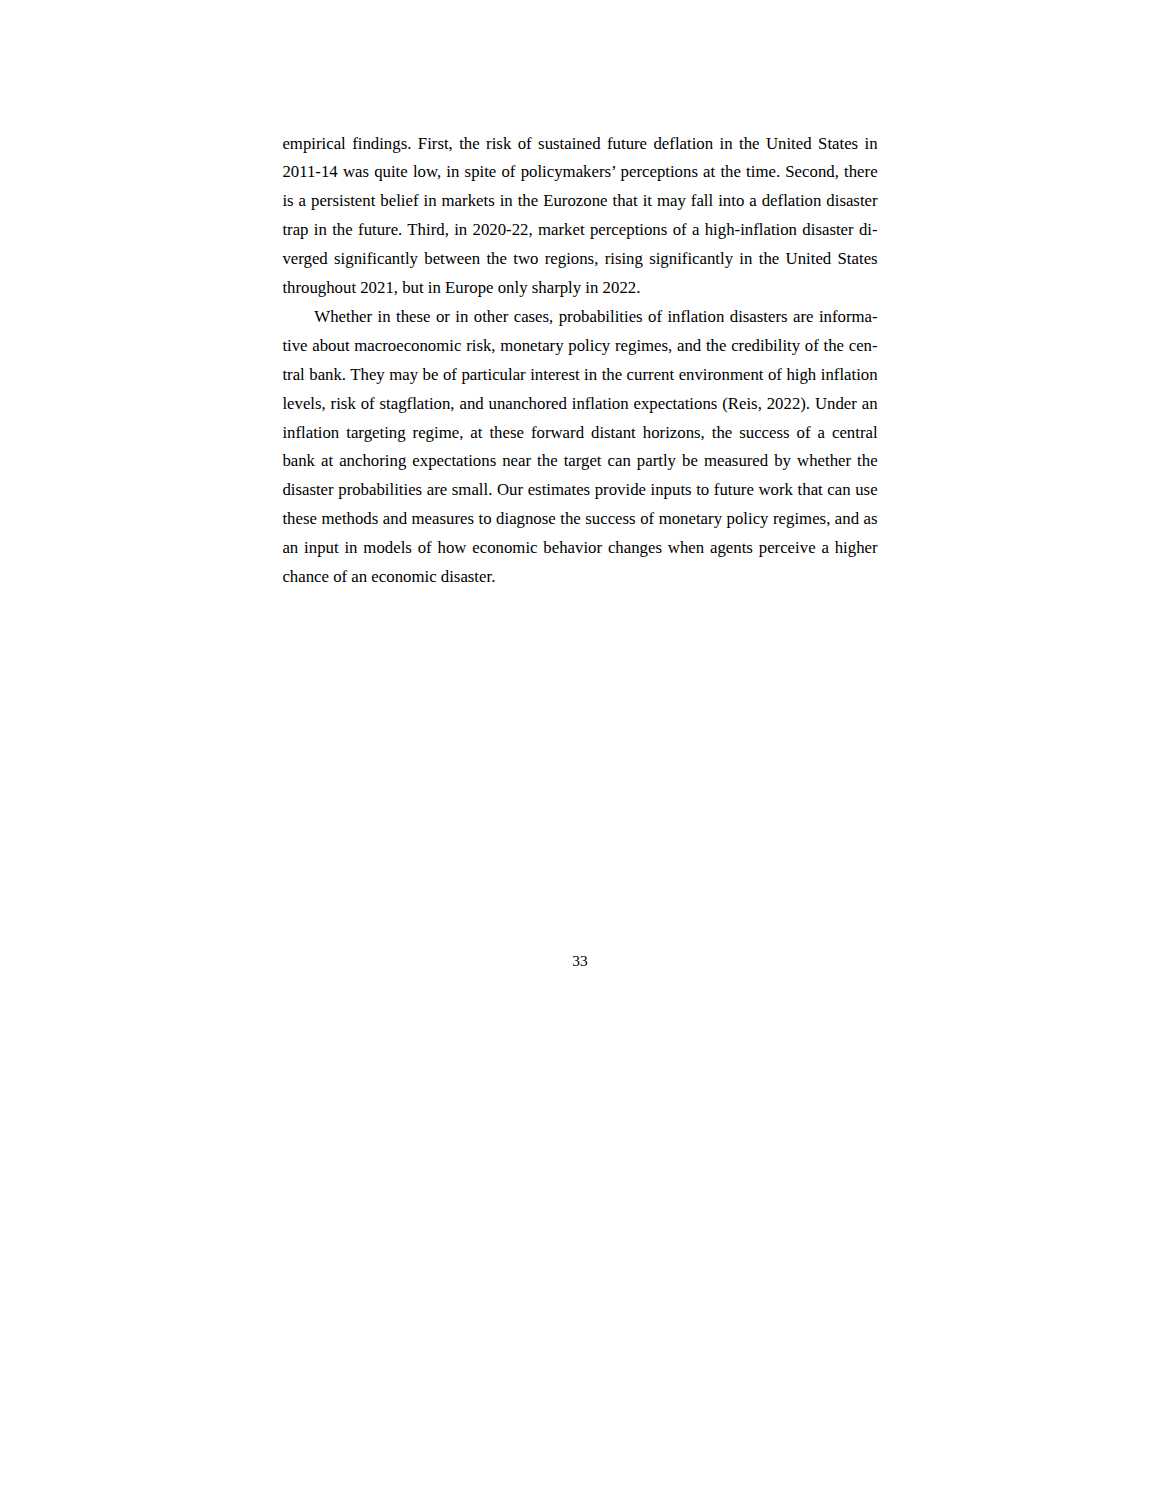empirical findings. First, the risk of sustained future deflation in the United States in 2011-14 was quite low, in spite of policymakers’ perceptions at the time. Second, there is a persistent belief in markets in the Eurozone that it may fall into a deflation disaster trap in the future. Third, in 2020-22, market perceptions of a high-inflation disaster diverged significantly between the two regions, rising significantly in the United States throughout 2021, but in Europe only sharply in 2022.
Whether in these or in other cases, probabilities of inflation disasters are informative about macroeconomic risk, monetary policy regimes, and the credibility of the central bank. They may be of particular interest in the current environment of high inflation levels, risk of stagflation, and unanchored inflation expectations (Reis, 2022). Under an inflation targeting regime, at these forward distant horizons, the success of a central bank at anchoring expectations near the target can partly be measured by whether the disaster probabilities are small. Our estimates provide inputs to future work that can use these methods and measures to diagnose the success of monetary policy regimes, and as an input in models of how economic behavior changes when agents perceive a higher chance of an economic disaster.
33